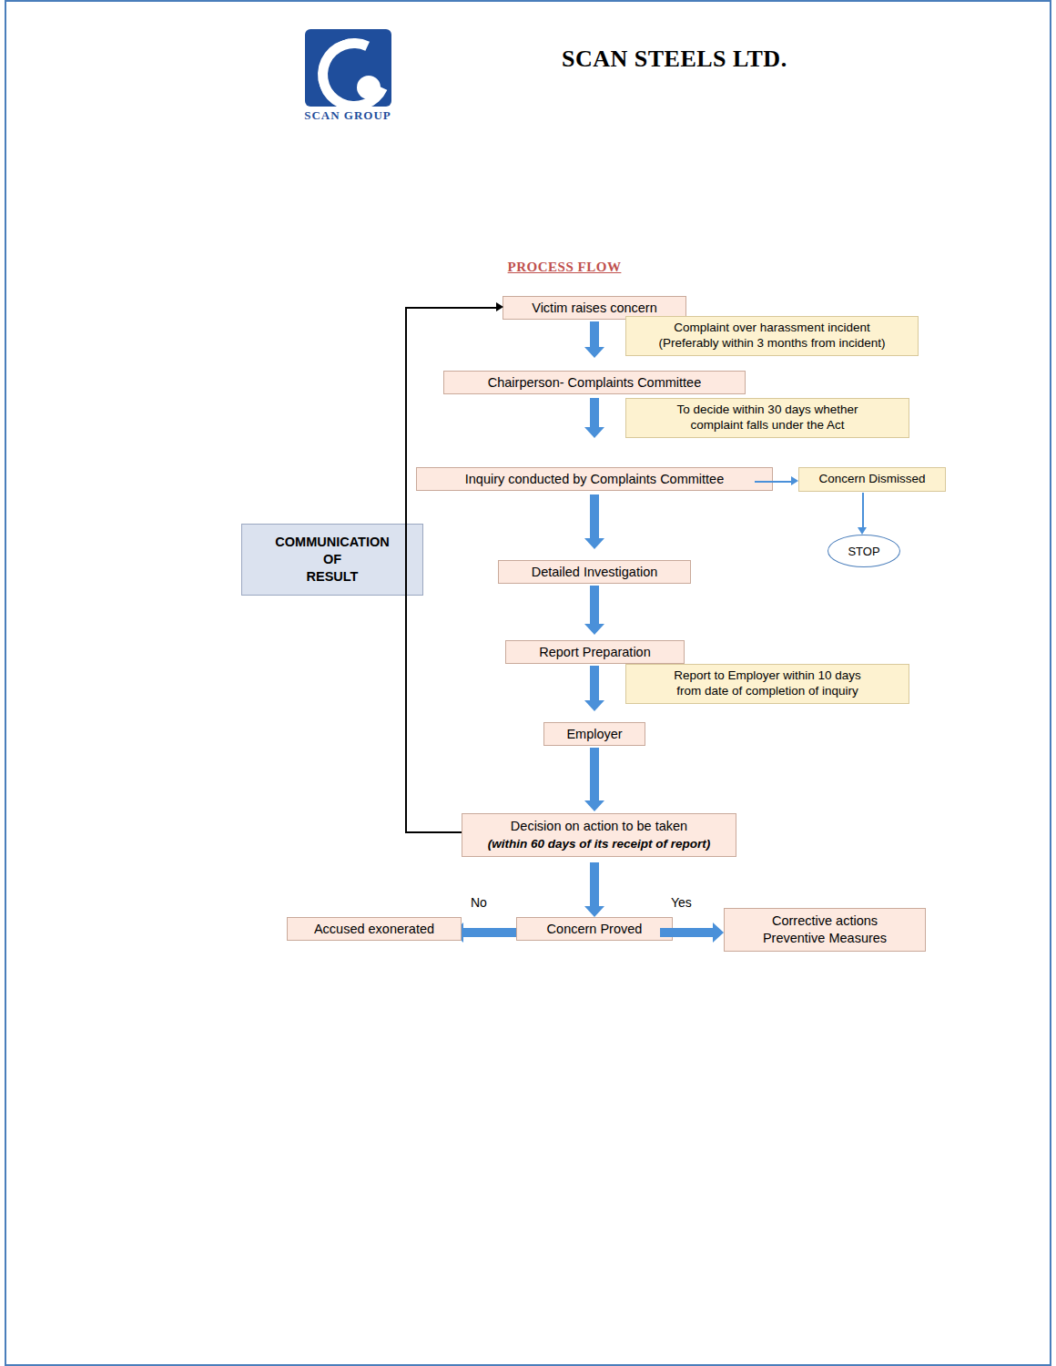SCAN GROUP
SCAN STEELS LTD.
PROCESS FLOW
Victim raises concern
Complaint over harassment incident
(Preferably within 3 months from incident)
Chairperson- Complaints Committee
To decide within 30 days whether
complaint falls under the Act
Inquiry conducted by Complaints Committee
Concern Dismissed
STOP
Detailed Investigation
Report Preparation
Report to Employer within 10 days
from date of completion of inquiry
Employer
Decision on action to be taken
(within 60 days of its receipt of report)
Concern Proved
No
Accused exonerated
Yes
Corrective actions
Preventive Measures
COMMUNICATION
OF
RESULT